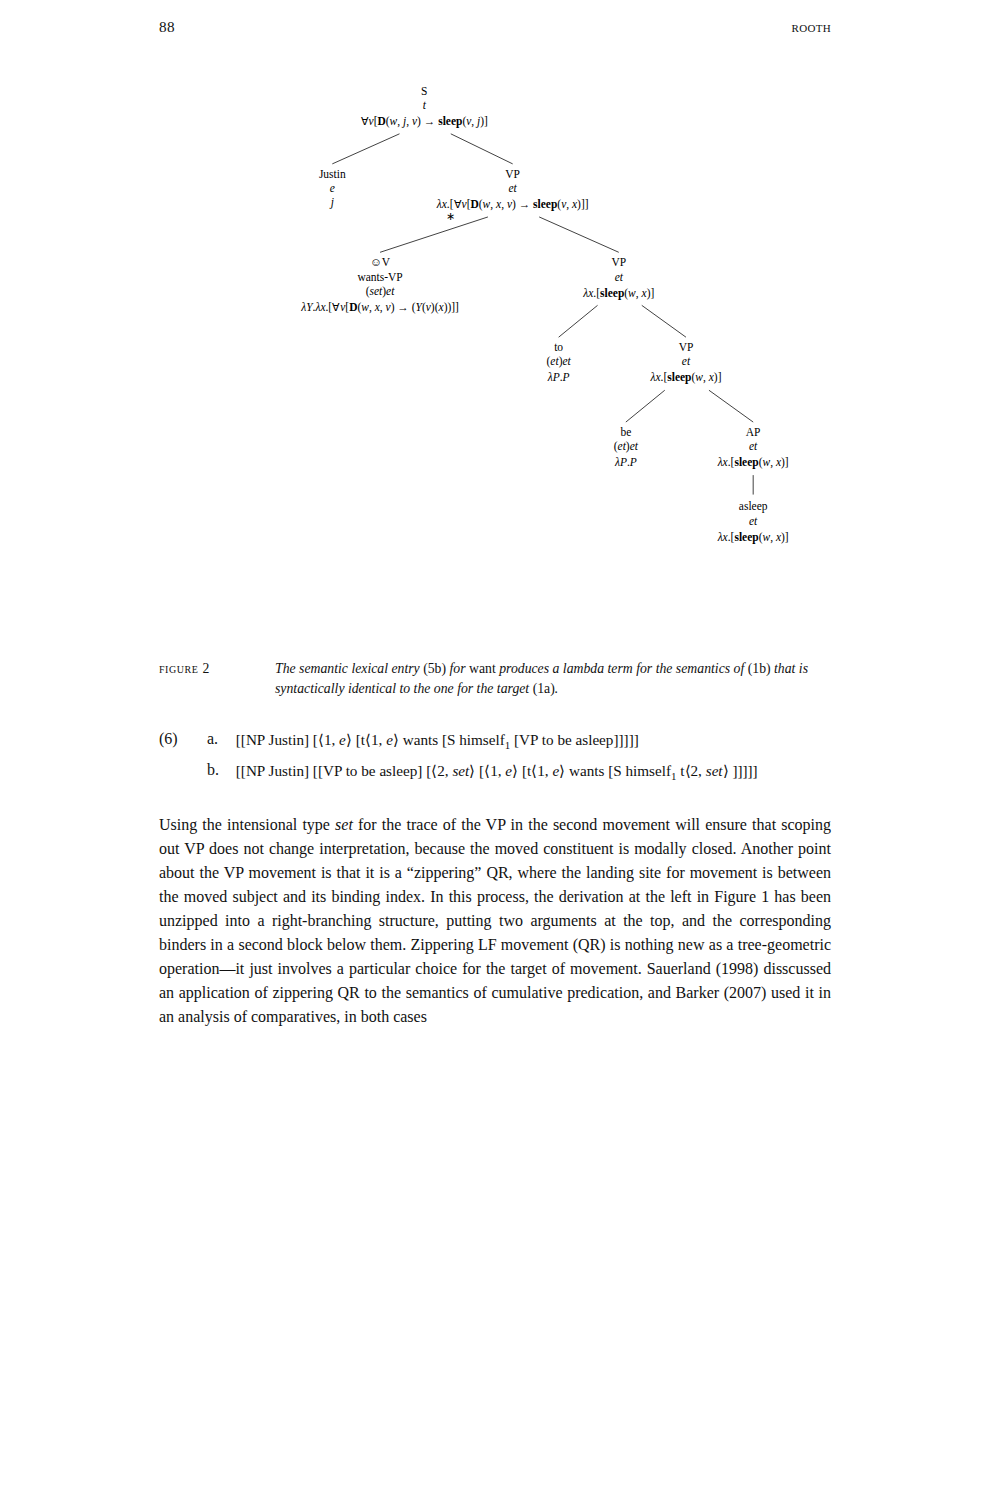88 rooth
S t ∀v[D(w, j, v) → sleep(v, j)] Justin e j VP et λx.[∀v[D(w, x, v) → sleep(v, x)]] ∗ ☺V wants-VP (set)et λY.λx.[∀v[D(w, x, v) → (Y(v)(x))]] VP et λx.[sleep(w, x)] to (et)et λP.P VP et λx.[sleep(w, x)] be (et)et λP.P AP et λx.[sleep(w, x)] asleep et λx.[sleep(w, x)]
Figure 2 The semantic lexical entry (5b) for want produces a lambda term for the semantics of (1b) that is syntactically identical to the one for the target (1a).
(6)
a. [[NP Justin] [⟨1, e⟩ [t⟨1, e⟩ wants [S himself1 [VP to be asleep]]]]]
b. [[NP Justin] [[VP to be asleep] [⟨2, set⟩ [⟨1, e⟩ [t⟨1, e⟩ wants [S himself1 t⟨2, set⟩ ]]]]]
Using the intensional type set for the trace of the VP in the second movement will ensure that scoping out VP does not change interpretation, because the moved constituent is modally closed. Another point about the VP movement is that it is a “zippering” QR, where the landing site for movement is between the moved subject and its binding index. In this process, the derivation at the left in Figure 1 has been unzipped into a right-branching structure, putting two arguments at the top, and the corresponding binders in a second block below them. Zippering LF movement (QR) is nothing new as a tree-geometric operation—it just involves a particular choice for the target of movement. Sauerland (1998) disscussed an application of zippering QR to the semantics of cumulative predication, and Barker (2007) used it in an analysis of comparatives, in both cases